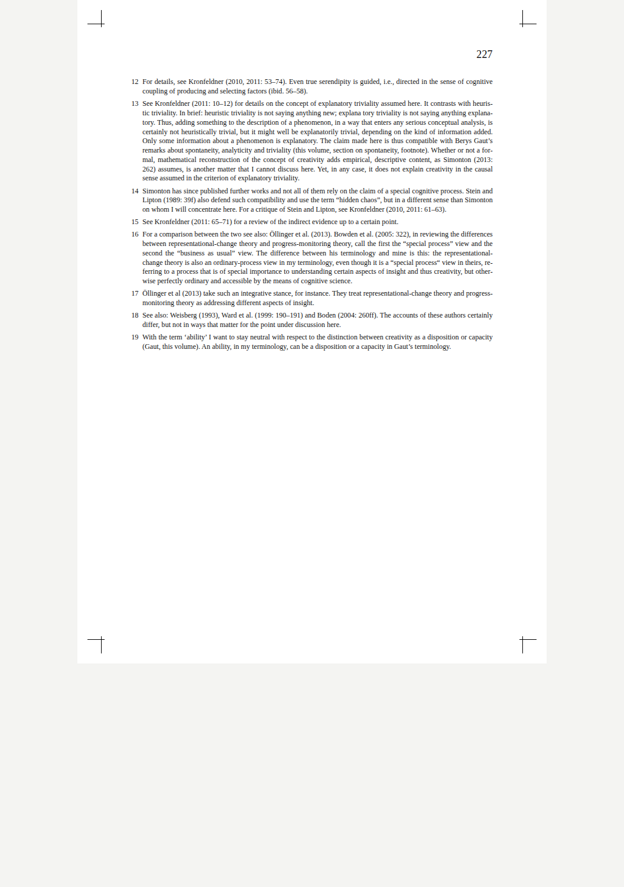227
12 For details, see Kronfeldner (2010, 2011: 53–74). Even true serendipity is guided, i.e., directed in the sense of cognitive coupling of producing and selecting factors (ibid. 56–58).
13 See Kronfeldner (2011: 10–12) for details on the concept of explanatory triviality assumed here. It contrasts with heuristic triviality. In brief: heuristic triviality is not saying anything new; explana­ tory triviality is not saying anything explanatory. Thus, adding something to the description of a phenomenon, in a way that enters any serious conceptual analysis, is certainly not heuristically trivial, but it might well be explanatorily trivial, depending on the kind of information added. Only some information about a phenomenon is explanatory. The claim made here is thus compatible with Berys Gaut’s remarks about spontaneity, analyticity and triviality (this volume, section on spontaneity, footnote). Whether or not a formal, mathematical reconstruction of the concept of creativity adds empirical, descriptive content, as Simonton (2013: 262) assumes, is another matter that I cannot discuss here. Yet, in any case, it does not explain creativity in the causal sense assumed in the criterion of explanatory triviality.
14 Simonton has since published further works and not all of them rely on the claim of a special cognitive process. Stein and Lipton (1989: 39f) also defend such compatibility and use the term “hidden chaos”, but in a different sense than Simonton on whom I will concentrate here. For a critique of Stein and Lipton, see Kronfeldner (2010, 2011: 61–63).
15 See Kronfeldner (2011: 65–71) for a review of the indirect evidence up to a certain point.
16 For a comparison between the two see also: Öllinger et al. (2013). Bowden et al. (2005: 322), in reviewing the differences between representational-change theory and progress-monitoring theory, call the first the “special process” view and the second the “business as usual” view. The difference between his terminology and mine is this: the representational-change theory is also an ordinary-process view in my terminology, even though it is a “special process“ view in theirs, referring to a process that is of special importance to understanding certain aspects of insight and thus creativity, but otherwise perfectly ordinary and accessible by the means of cognitive science.
17 Öllinger et al (2013) take such an integrative stance, for instance. They treat representational-change theory and progress-monitoring theory as addressing different aspects of insight.
18 See also: Weisberg (1993), Ward et al. (1999: 190–191) and Boden (2004: 260ff). The accounts of these authors certainly differ, but not in ways that matter for the point under discussion here.
19 With the term ‘ability’ I want to stay neutral with respect to the distinction between creativity as a disposition or capacity (Gaut, this volume). An ability, in my terminology, can be a disposition or a capacity in Gaut’s terminology.